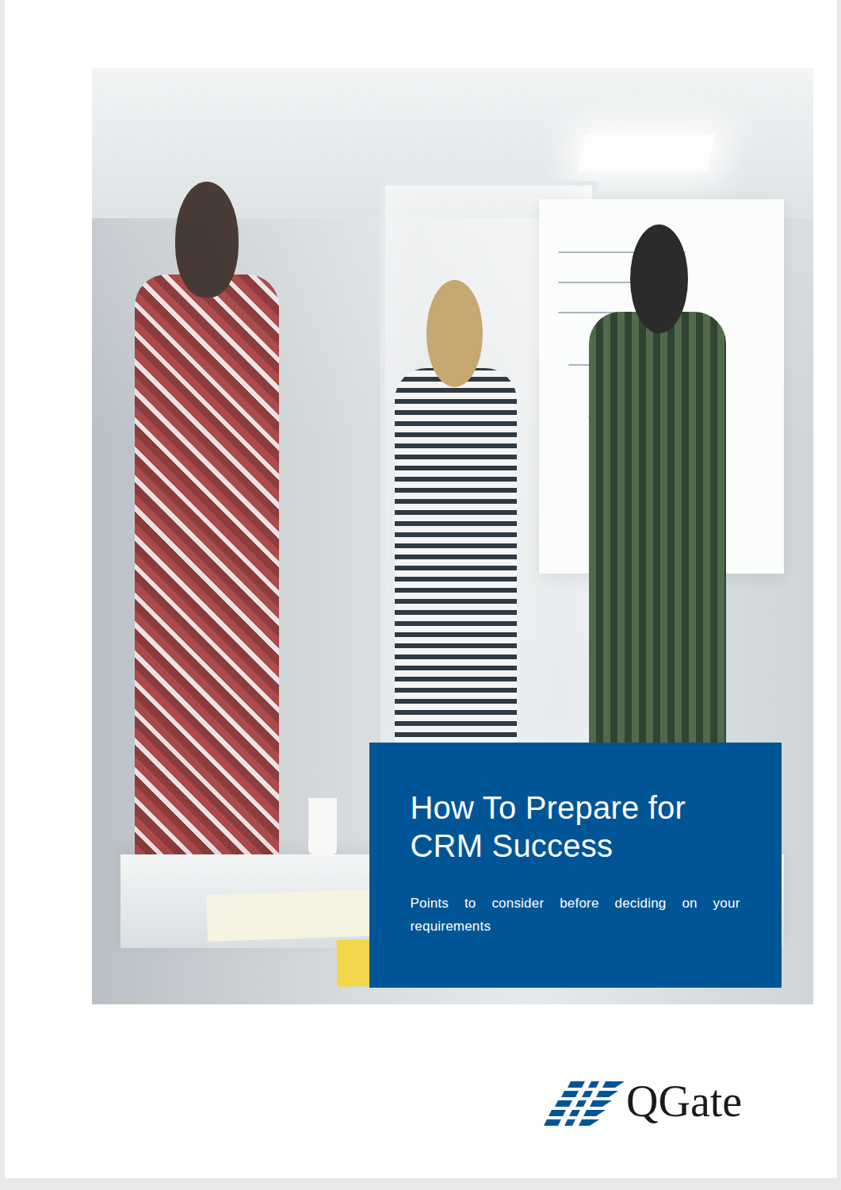How To Prepare for
CRM Success
Points to consider before deciding on your requirements
QGate